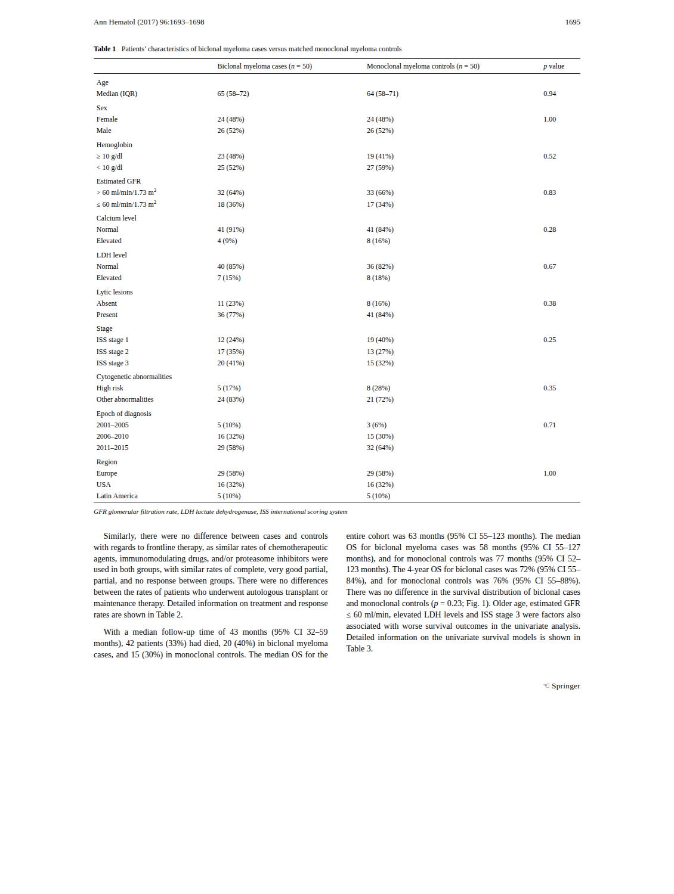Ann Hematol (2017) 96:1693–1698 1695
Table 1 Patients’ characteristics of biclonal myeloma cases versus matched monoclonal myeloma controls
| | Biclonal myeloma cases ( n = 50) | Monoclonal myeloma controls ( n = 50) | p value |
| --- | --- | --- | --- |
| Age | | | |
| Median (IQR) | 65 (58–72) | 64 (58–71) | 0.94 |
| Sex | | | |
| Female | 24 (48%) | 24 (48%) | 1.00 |
| Male | 26 (52%) | 26 (52%) | |
| Hemoglobin | | | |
| ≥ 10 g/dl | 23 (48%) | 19 (41%) | 0.52 |
| < 10 g/dl | 25 (52%) | 27 (59%) | |
| Estimated GFR | | | |
| > 60 ml/min/1.73 m 2 | 32 (64%) | 33 (66%) | 0.83 |
| ≤ 60 ml/min/1.73 m 2 | 18 (36%) | 17 (34%) | |
| Calcium level | | | |
| Normal | 41 (91%) | 41 (84%) | 0.28 |
| Elevated | 4 (9%) | 8 (16%) | |
| LDH level | | | |
| Normal | 40 (85%) | 36 (82%) | 0.67 |
| Elevated | 7 (15%) | 8 (18%) | |
| Lytic lesions | | | |
| Absent | 11 (23%) | 8 (16%) | 0.38 |
| Present | 36 (77%) | 41 (84%) | |
| Stage | | | |
| ISS stage 1 | 12 (24%) | 19 (40%) | 0.25 |
| ISS stage 2 | 17 (35%) | 13 (27%) | |
| ISS stage 3 | 20 (41%) | 15 (32%) | |
| Cytogenetic abnormalities | | | |
| High risk | 5 (17%) | 8 (28%) | 0.35 |
| Other abnormalities | 24 (83%) | 21 (72%) | |
| Epoch of diagnosis | | | |
| 2001–2005 | 5 (10%) | 3 (6%) | 0.71 |
| 2006–2010 | 16 (32%) | 15 (30%) | |
| 2011–2015 | 29 (58%) | 32 (64%) | |
| Region | | | |
| Europe | 29 (58%) | 29 (58%) | 1.00 |
| USA | 16 (32%) | 16 (32%) | |
| Latin America | 5 (10%) | 5 (10%) | |
GFR glomerular filtration rate, LDH lactate dehydrogenase, ISS international scoring system
Similarly, there were no difference between cases and controls with regards to frontline therapy, as similar rates of chemotherapeutic agents, immunomodulating drugs, and/or proteasome inhibitors were used in both groups, with similar rates of complete, very good partial, partial, and no response between groups. There were no differences between the rates of patients who underwent autologous transplant or maintenance therapy. Detailed information on treatment and response rates are shown in Table 2.
With a median follow-up time of 43 months (95% CI 32–59 months), 42 patients (33%) had died, 20 (40%) in biclonal myeloma cases, and 15 (30%) in monoclonal controls. The median OS for the entire cohort was 63 months (95% CI 55–123 months). The median OS for biclonal myeloma cases was 58 months (95% CI 55–127 months), and for monoclonal controls was 77 months (95% CI 52–123 months). The 4-year OS for biclonal cases was 72% (95% CI 55–84%), and for monoclonal controls was 76% (95% CI 55–88%). There was no difference in the survival distribution of biclonal cases and monoclonal controls (p = 0.23; Fig. 1). Older age, estimated GFR ≤ 60 ml/min, elevated LDH levels and ISS stage 3 were factors also associated with worse survival outcomes in the univariate analysis. Detailed information on the univariate survival models is shown in Table 3.
☞Springer